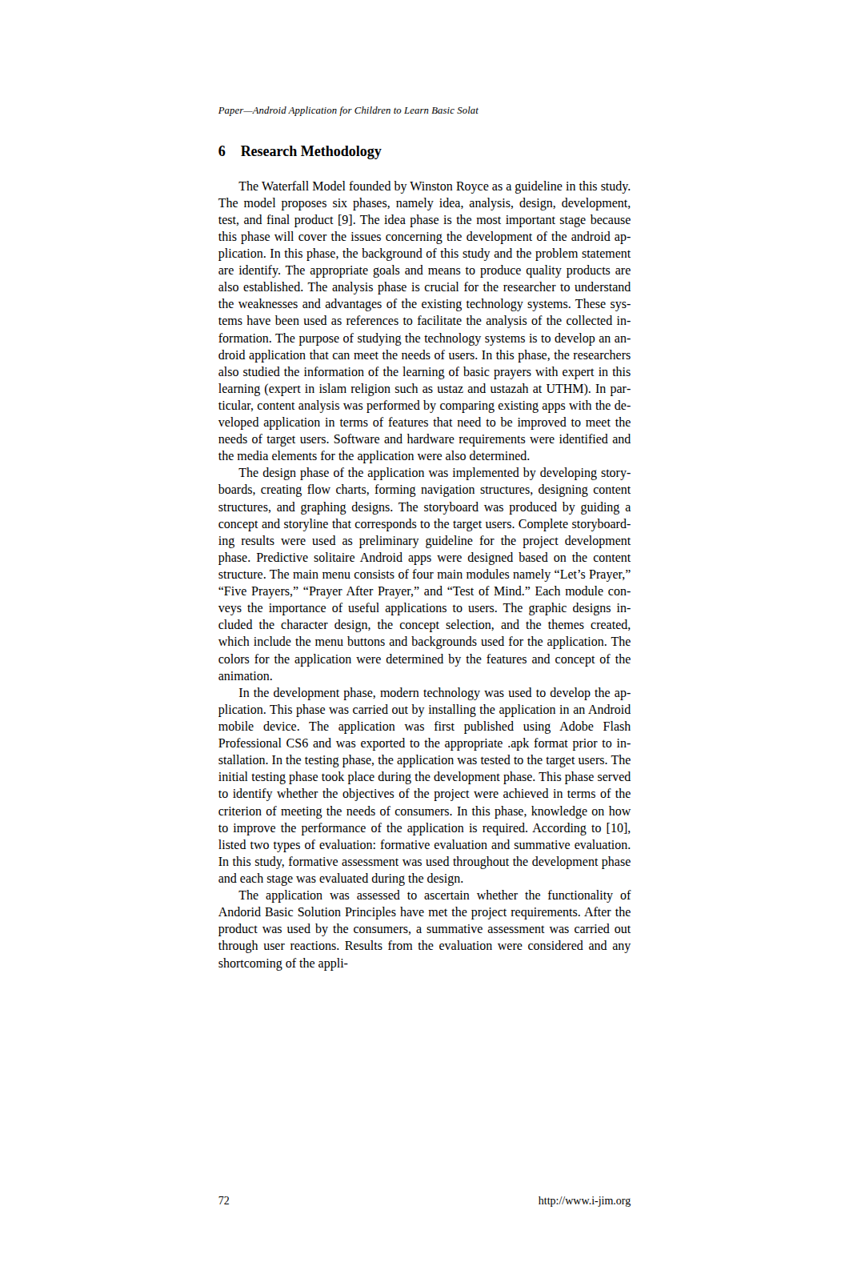Paper—Android Application for Children to Learn Basic Solat
6 Research Methodology
The Waterfall Model founded by Winston Royce as a guideline in this study. The model proposes six phases, namely idea, analysis, design, development, test, and final product [9]. The idea phase is the most important stage because this phase will cover the issues concerning the development of the android application. In this phase, the background of this study and the problem statement are identify. The appropriate goals and means to produce quality products are also established. The analysis phase is crucial for the researcher to understand the weaknesses and advantages of the existing technology systems. These systems have been used as references to facilitate the analysis of the collected information. The purpose of studying the technology systems is to develop an android application that can meet the needs of users. In this phase, the researchers also studied the information of the learning of basic prayers with expert in this learning (expert in islam religion such as ustaz and ustazah at UTHM). In particular, content analysis was performed by comparing existing apps with the developed application in terms of features that need to be improved to meet the needs of target users. Software and hardware requirements were identified and the media elements for the application were also determined.
The design phase of the application was implemented by developing storyboards, creating flow charts, forming navigation structures, designing content structures, and graphing designs. The storyboard was produced by guiding a concept and storyline that corresponds to the target users. Complete storyboarding results were used as preliminary guideline for the project development phase. Predictive solitaire Android apps were designed based on the content structure. The main menu consists of four main modules namely “Let’s Prayer,” “Five Prayers,” “Prayer After Prayer,” and “Test of Mind.” Each module conveys the importance of useful applications to users. The graphic designs included the character design, the concept selection, and the themes created, which include the menu buttons and backgrounds used for the application. The colors for the application were determined by the features and concept of the animation.
In the development phase, modern technology was used to develop the application. This phase was carried out by installing the application in an Android mobile device. The application was first published using Adobe Flash Professional CS6 and was exported to the appropriate .apk format prior to installation. In the testing phase, the application was tested to the target users. The initial testing phase took place during the development phase. This phase served to identify whether the objectives of the project were achieved in terms of the criterion of meeting the needs of consumers. In this phase, knowledge on how to improve the performance of the application is required. According to [10], listed two types of evaluation: formative evaluation and summative evaluation. In this study, formative assessment was used throughout the development phase and each stage was evaluated during the design.
The application was assessed to ascertain whether the functionality of Andorid Basic Solution Principles have met the project requirements. After the product was used by the consumers, a summative assessment was carried out through user reactions. Results from the evaluation were considered and any shortcoming of the appli-
72 http://www.i-jim.org